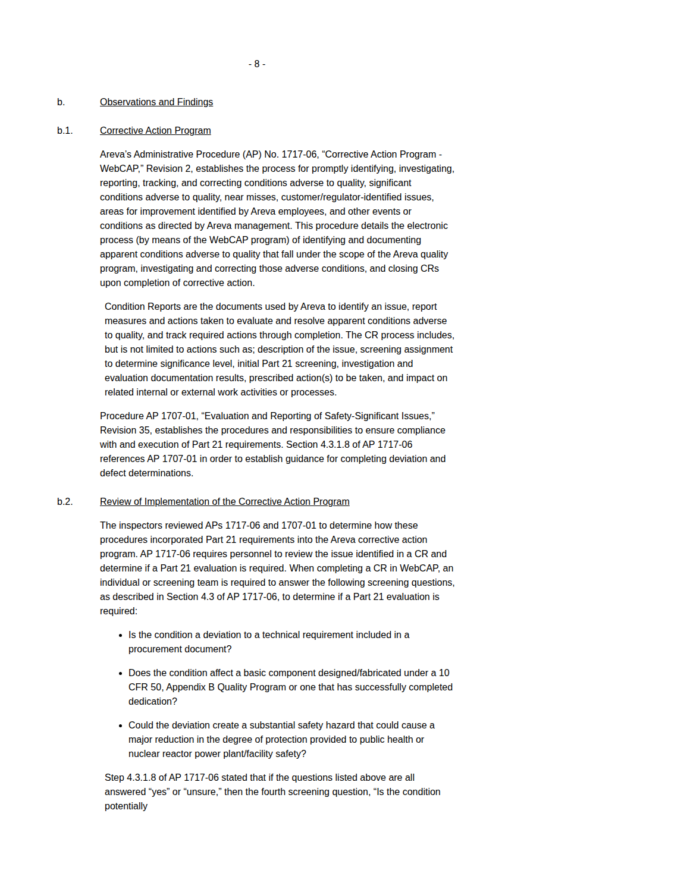- 8 -
b. Observations and Findings
b.1. Corrective Action Program
Areva’s Administrative Procedure (AP) No. 1717-06, “Corrective Action Program - WebCAP,” Revision 2, establishes the process for promptly identifying, investigating, reporting, tracking, and correcting conditions adverse to quality, significant conditions adverse to quality, near misses, customer/regulator-identified issues, areas for improvement identified by Areva employees, and other events or conditions as directed by Areva management. This procedure details the electronic process (by means of the WebCAP program) of identifying and documenting apparent conditions adverse to quality that fall under the scope of the Areva quality program, investigating and correcting those adverse conditions, and closing CRs upon completion of corrective action.
Condition Reports are the documents used by Areva to identify an issue, report measures and actions taken to evaluate and resolve apparent conditions adverse to quality, and track required actions through completion. The CR process includes, but is not limited to actions such as; description of the issue, screening assignment to determine significance level, initial Part 21 screening, investigation and evaluation documentation results, prescribed action(s) to be taken, and impact on related internal or external work activities or processes.
Procedure AP 1707-01, “Evaluation and Reporting of Safety-Significant Issues,” Revision 35, establishes the procedures and responsibilities to ensure compliance with and execution of Part 21 requirements. Section 4.3.1.8 of AP 1717-06 references AP 1707-01 in order to establish guidance for completing deviation and defect determinations.
b.2. Review of Implementation of the Corrective Action Program
The inspectors reviewed APs 1717-06 and 1707-01 to determine how these procedures incorporated Part 21 requirements into the Areva corrective action program. AP 1717-06 requires personnel to review the issue identified in a CR and determine if a Part 21 evaluation is required. When completing a CR in WebCAP, an individual or screening team is required to answer the following screening questions, as described in Section 4.3 of AP 1717-06, to determine if a Part 21 evaluation is required:
Is the condition a deviation to a technical requirement included in a procurement document?
Does the condition affect a basic component designed/fabricated under a 10 CFR 50, Appendix B Quality Program or one that has successfully completed dedication?
Could the deviation create a substantial safety hazard that could cause a major reduction in the degree of protection provided to public health or nuclear reactor power plant/facility safety?
Step 4.3.1.8 of AP 1717-06 stated that if the questions listed above are all answered “yes” or “unsure,” then the fourth screening question, “Is the condition potentially